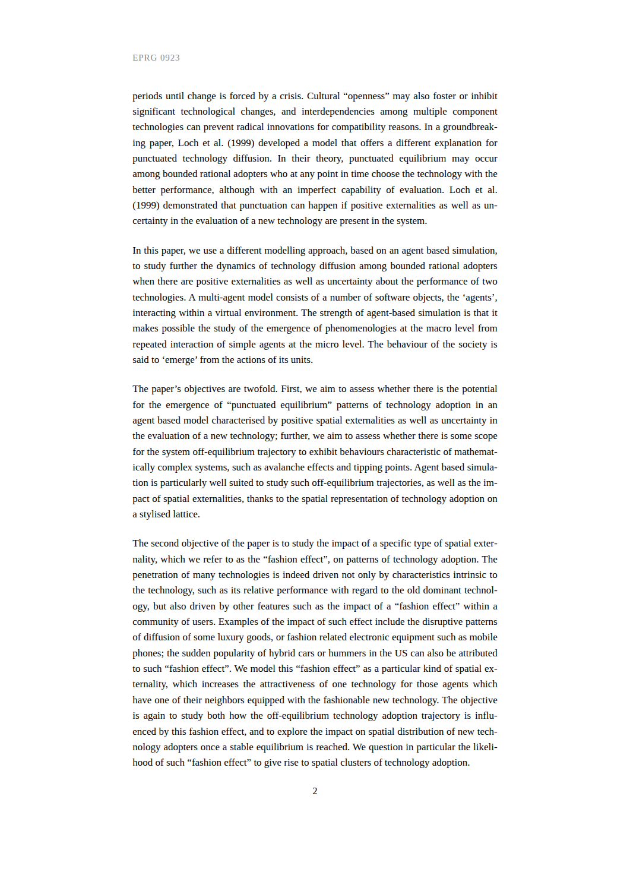EPRG 0923
periods until change is forced by a crisis. Cultural “openness” may also foster or inhibit significant technological changes, and interdependencies among multiple component technologies can prevent radical innovations for compatibility reasons. In a groundbreaking paper, Loch et al. (1999) developed a model that offers a different explanation for punctuated technology diffusion. In their theory, punctuated equilibrium may occur among bounded rational adopters who at any point in time choose the technology with the better performance, although with an imperfect capability of evaluation. Loch et al. (1999) demonstrated that punctuation can happen if positive externalities as well as uncertainty in the evaluation of a new technology are present in the system.
In this paper, we use a different modelling approach, based on an agent based simulation, to study further the dynamics of technology diffusion among bounded rational adopters when there are positive externalities as well as uncertainty about the performance of two technologies. A multi-agent model consists of a number of software objects, the ‘agents’, interacting within a virtual environment. The strength of agent-based simulation is that it makes possible the study of the emergence of phenomenologies at the macro level from repeated interaction of simple agents at the micro level. The behaviour of the society is said to ‘emerge’ from the actions of its units.
The paper’s objectives are twofold. First, we aim to assess whether there is the potential for the emergence of “punctuated equilibrium” patterns of technology adoption in an agent based model characterised by positive spatial externalities as well as uncertainty in the evaluation of a new technology; further, we aim to assess whether there is some scope for the system off-equilibrium trajectory to exhibit behaviours characteristic of mathematically complex systems, such as avalanche effects and tipping points. Agent based simulation is particularly well suited to study such off-equilibrium trajectories, as well as the impact of spatial externalities, thanks to the spatial representation of technology adoption on a stylised lattice.
The second objective of the paper is to study the impact of a specific type of spatial externality, which we refer to as the “fashion effect”, on patterns of technology adoption. The penetration of many technologies is indeed driven not only by characteristics intrinsic to the technology, such as its relative performance with regard to the old dominant technology, but also driven by other features such as the impact of a “fashion effect” within a community of users. Examples of the impact of such effect include the disruptive patterns of diffusion of some luxury goods, or fashion related electronic equipment such as mobile phones; the sudden popularity of hybrid cars or hummers in the US can also be attributed to such “fashion effect”. We model this “fashion effect” as a particular kind of spatial externality, which increases the attractiveness of one technology for those agents which have one of their neighbors equipped with the fashionable new technology. The objective is again to study both how the off-equilibrium technology adoption trajectory is influenced by this fashion effect, and to explore the impact on spatial distribution of new technology adopters once a stable equilibrium is reached. We question in particular the likelihood of such “fashion effect” to give rise to spatial clusters of technology adoption.
2